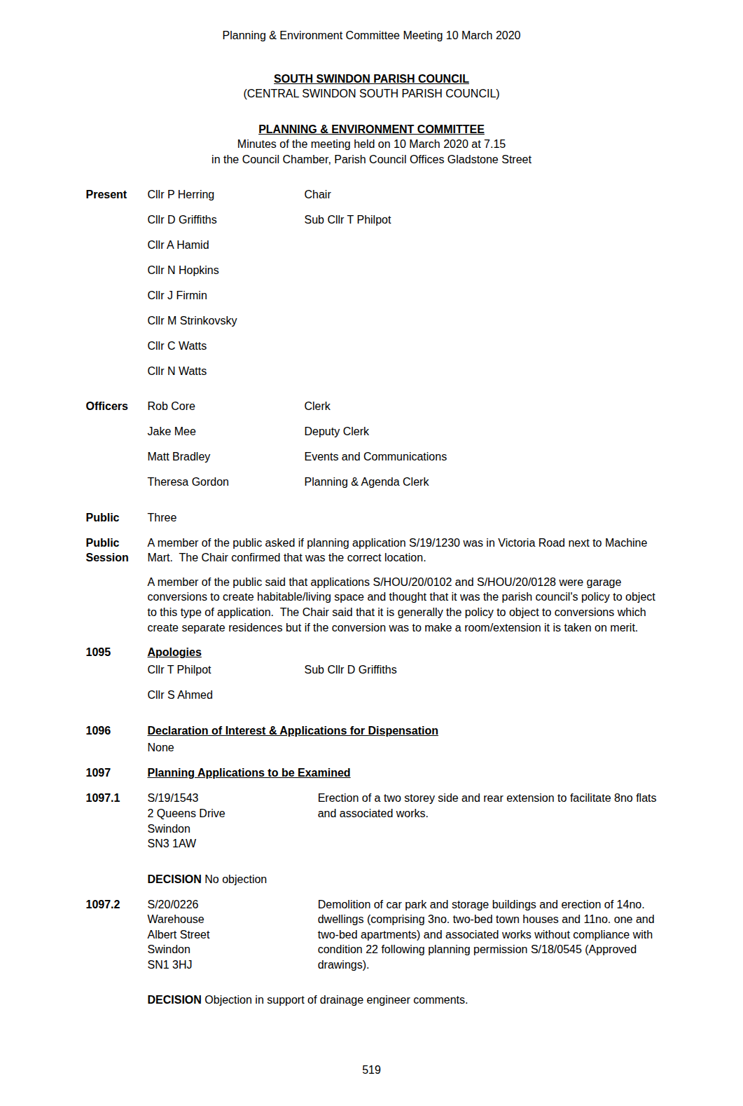Planning & Environment Committee Meeting 10 March 2020
SOUTH SWINDON PARISH COUNCIL
(CENTRAL SWINDON SOUTH PARISH COUNCIL)
PLANNING & ENVIRONMENT COMMITTEE
Minutes of the meeting held on 10 March 2020 at 7.15
in the Council Chamber, Parish Council Offices Gladstone Street
| Present | / Cllr P Herring / Chair / / Cllr D Griffiths / Sub Cllr T Philpot / / Cllr A Hamid / / / Cllr N Hopkins / / / Cllr J Firmin / / / Cllr M Strinkovsky / / / Cllr C Watts / / / Cllr N Watts / / |
| Officers | / Rob Core / Clerk / / Jake Mee / Deputy Clerk / / Matt Bradley / Events and Communications / / Theresa Gordon / Planning & Agenda Clerk / |
| Public | Three |
| Public Session | A member of the public asked if planning application S/19/1230 was in Victoria Road next to Machine Mart. The Chair confirmed that was the correct location. A member of the public said that applications S/HOU/20/0102 and S/HOU/20/0128 were garage conversions to create habitable/living space and thought that it was the parish council's policy to object to this type of application. The Chair said that it is generally the policy to object to conversions which create separate residences but if the conversion was to make a room/extension it is taken on merit. |
| 1095 | Apologies / Cllr T Philpot / Sub Cllr D Griffiths / / Cllr S Ahmed / / |
| 1096 | Declaration of Interest & Applications for Dispensation None |
| 1097 | Planning Applications to be Examined |
| 1097.1 | / S/19/1543 2 Queens Drive Swindon SN3 1AW / Erection of a two storey side and rear extension to facilitate 8no flats and associated works. / DECISION No objection |
| 1097.2 | / S/20/0226 Warehouse Albert Street Swindon SN1 3HJ / Demolition of car park and storage buildings and erection of 14no. dwellings (comprising 3no. two-bed town houses and 11no. one and two-bed apartments) and associated works without compliance with condition 22 following planning permission S/18/0545 (Approved drawings). / DECISION Objection in support of drainage engineer comments. |
519